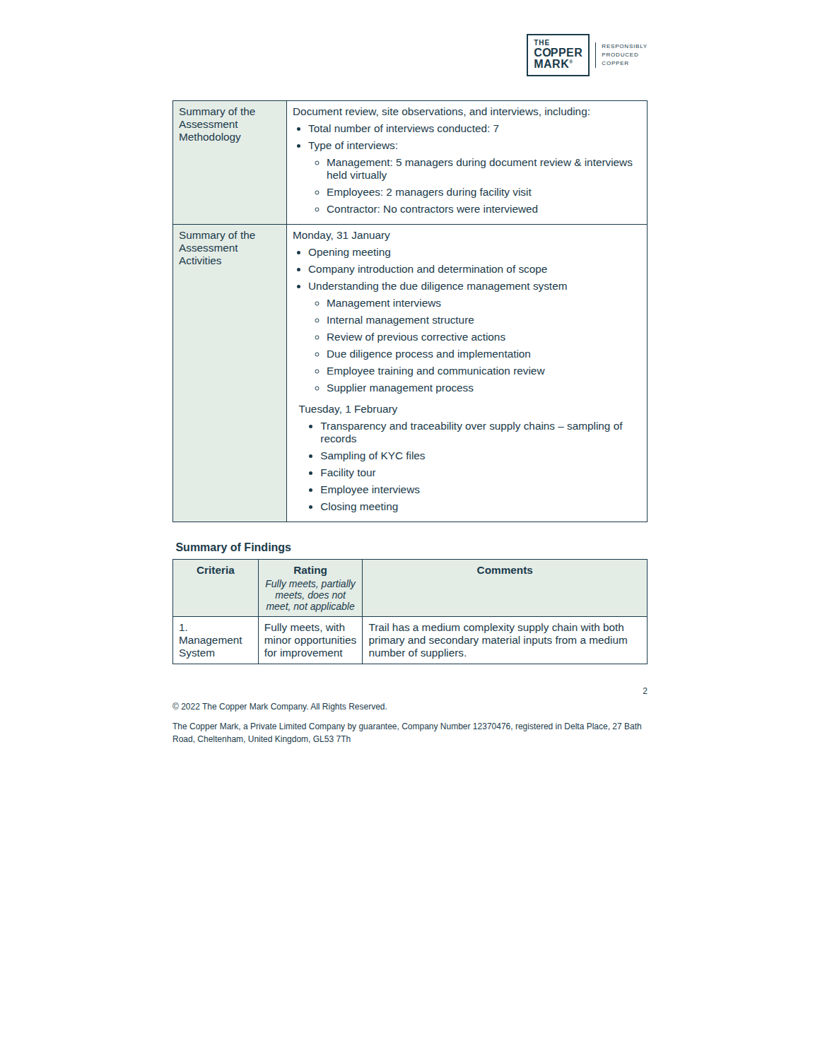THE COPPER MARK®
RESPONSIBLY
PRODUCED
COPPER
| Summary of the Assessment Methodology | Document review, site observations, and interviews, including: Total number of interviews conducted: 7 Type of interviews: Management: 5 managers during document review & interviews held virtually Employees: 2 managers during facility visit Contractor: No contractors were interviewed |
| Summary of the Assessment Activities | Monday, 31 January Opening meeting Company introduction and determination of scope Understanding the due diligence management system Management interviews Internal management structure Review of previous corrective actions Due diligence process and implementation Employee training and communication review Supplier management process Tuesday, 1 February Transparency and traceability over supply chains – sampling of records Sampling of KYC files Facility tour Employee interviews Closing meeting |
Summary of Findings
| Criteria | Rating Fully meets, partially meets, does not meet, not applicable | Comments |
| --- | --- | --- |
| 1. Management System | Fully meets, with minor opportunities for improvement | Trail has a medium complexity supply chain with both primary and secondary material inputs from a medium number of suppliers. |
2
© 2022 The Copper Mark Company. All Rights Reserved.
The Copper Mark, a Private Limited Company by guarantee, Company Number 12370476, registered in Delta Place, 27 Bath Road, Cheltenham, United Kingdom, GL53 7Th